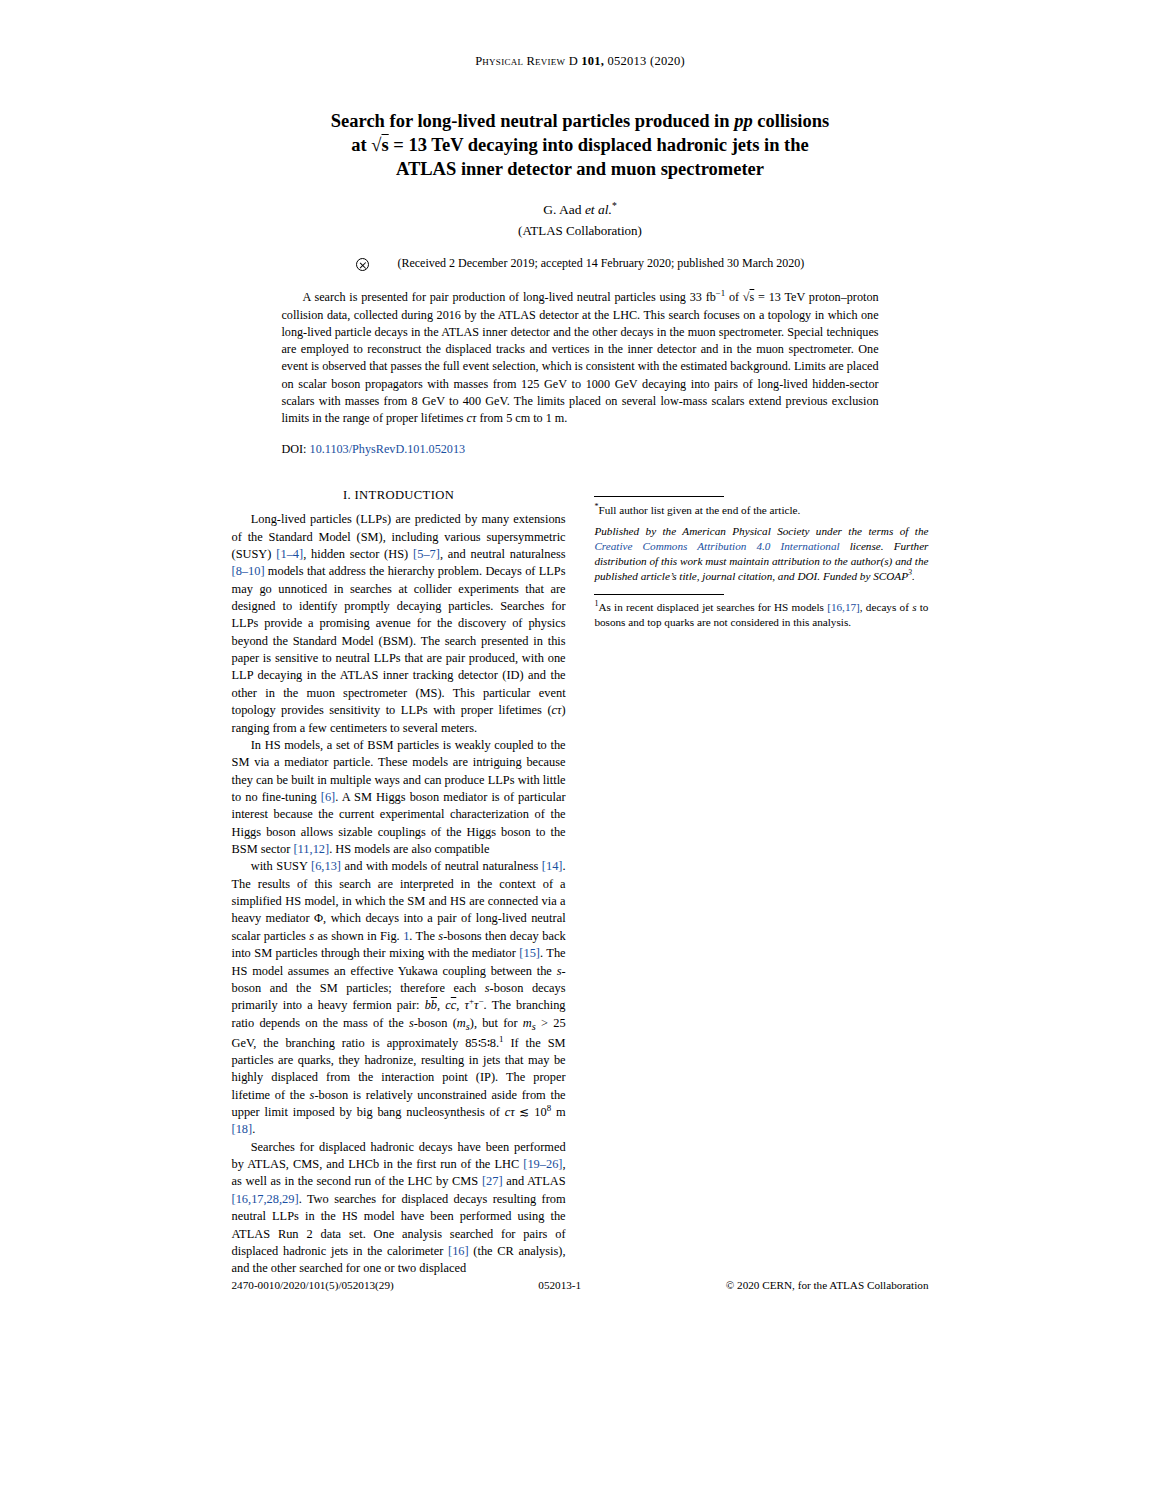Physical Review D 101, 052013 (2020)
Search for long-lived neutral particles produced in pp collisions
at √s = 13 TeV decaying into displaced hadronic jets in the
ATLAS inner detector and muon spectrometer
G. Aad et al.*
(ATLAS Collaboration)
(Received 2 December 2019; accepted 14 February 2020; published 30 March 2020)
A search is presented for pair production of long-lived neutral particles using 33 fb−1 of √s = 13 TeV proton–proton collision data, collected during 2016 by the ATLAS detector at the LHC. This search focuses on a topology in which one long-lived particle decays in the ATLAS inner detector and the other decays in the muon spectrometer. Special techniques are employed to reconstruct the displaced tracks and vertices in the inner detector and in the muon spectrometer. One event is observed that passes the full event selection, which is consistent with the estimated background. Limits are placed on scalar boson propagators with masses from 125 GeV to 1000 GeV decaying into pairs of long-lived hidden-sector scalars with masses from 8 GeV to 400 GeV. The limits placed on several low-mass scalars extend previous exclusion limits in the range of proper lifetimes cτ from 5 cm to 1 m.
DOI: 10.1103/PhysRevD.101.052013
I. INTRODUCTION
Long-lived particles (LLPs) are predicted by many extensions of the Standard Model (SM), including various supersymmetric (SUSY) [1–4], hidden sector (HS) [5–7], and neutral naturalness [8–10] models that address the hierarchy problem. Decays of LLPs may go unnoticed in searches at collider experiments that are designed to identify promptly decaying particles. Searches for LLPs provide a promising avenue for the discovery of physics beyond the Standard Model (BSM). The search presented in this paper is sensitive to neutral LLPs that are pair produced, with one LLP decaying in the ATLAS inner tracking detector (ID) and the other in the muon spectrometer (MS). This particular event topology provides sensitivity to LLPs with proper lifetimes (cτ) ranging from a few centimeters to several meters.
In HS models, a set of BSM particles is weakly coupled to the SM via a mediator particle. These models are intriguing because they can be built in multiple ways and can produce LLPs with little to no fine-tuning [6]. A SM Higgs boson mediator is of particular interest because the current experimental characterization of the Higgs boson allows sizable couplings of the Higgs boson to the BSM sector [11,12]. HS models are also compatible
with SUSY [6,13] and with models of neutral naturalness [14]. The results of this search are interpreted in the context of a simplified HS model, in which the SM and HS are connected via a heavy mediator Φ, which decays into a pair of long-lived neutral scalar particles s as shown in Fig. 1. The s-bosons then decay back into SM particles through their mixing with the mediator [15]. The HS model assumes an effective Yukawa coupling between the s-boson and the SM particles; therefore each s-boson decays primarily into a heavy fermion pair: bb, cc, τ+τ−. The branching ratio depends on the mass of the s-boson (ms), but for ms > 25 GeV, the branching ratio is approximately 85∶5∶8.1 If the SM particles are quarks, they hadronize, resulting in jets that may be highly displaced from the interaction point (IP). The proper lifetime of the s-boson is relatively unconstrained aside from the upper limit imposed by big bang nucleosynthesis of cτ ≲ 108 m [18].
Searches for displaced hadronic decays have been performed by ATLAS, CMS, and LHCb in the first run of the LHC [19–26], as well as in the second run of the LHC by CMS [27] and ATLAS [16,17,28,29]. Two searches for displaced decays resulting from neutral LLPs in the HS model have been performed using the ATLAS Run 2 data set. One analysis searched for pairs of displaced hadronic jets in the calorimeter [16] (the CR analysis), and the other searched for one or two displaced
*Full author list given at the end of the article.
Published by the American Physical Society under the terms of the Creative Commons Attribution 4.0 International license. Further distribution of this work must maintain attribution to the author(s) and the published article’s title, journal citation, and DOI. Funded by SCOAP3.
1As in recent displaced jet searches for HS models [16,17], decays of s to bosons and top quarks are not considered in this analysis.
2470-0010/2020/101(5)/052013(29)
052013-1
© 2020 CERN, for the ATLAS Collaboration